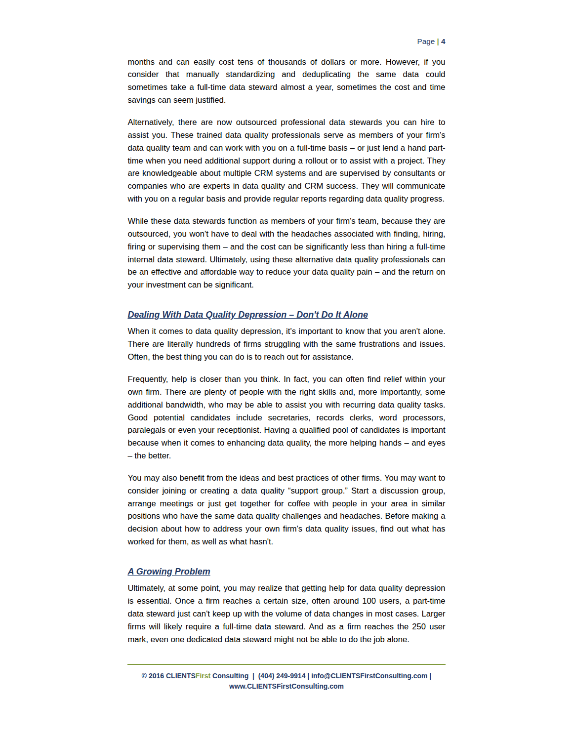Page | 4
months and can easily cost tens of thousands of dollars or more. However, if you consider that manually standardizing and deduplicating the same data could sometimes take a full-time data steward almost a year, sometimes the cost and time savings can seem justified.
Alternatively, there are now outsourced professional data stewards you can hire to assist you. These trained data quality professionals serve as members of your firm's data quality team and can work with you on a full-time basis – or just lend a hand part-time when you need additional support during a rollout or to assist with a project. They are knowledgeable about multiple CRM systems and are supervised by consultants or companies who are experts in data quality and CRM success. They will communicate with you on a regular basis and provide regular reports regarding data quality progress.
While these data stewards function as members of your firm's team, because they are outsourced, you won't have to deal with the headaches associated with finding, hiring, firing or supervising them – and the cost can be significantly less than hiring a full-time internal data steward. Ultimately, using these alternative data quality professionals can be an effective and affordable way to reduce your data quality pain – and the return on your investment can be significant.
Dealing With Data Quality Depression – Don't Do It Alone
When it comes to data quality depression, it's important to know that you aren't alone. There are literally hundreds of firms struggling with the same frustrations and issues. Often, the best thing you can do is to reach out for assistance.
Frequently, help is closer than you think. In fact, you can often find relief within your own firm. There are plenty of people with the right skills and, more importantly, some additional bandwidth, who may be able to assist you with recurring data quality tasks. Good potential candidates include secretaries, records clerks, word processors, paralegals or even your receptionist. Having a qualified pool of candidates is important because when it comes to enhancing data quality, the more helping hands – and eyes – the better.
You may also benefit from the ideas and best practices of other firms. You may want to consider joining or creating a data quality “support group.” Start a discussion group, arrange meetings or just get together for coffee with people in your area in similar positions who have the same data quality challenges and headaches. Before making a decision about how to address your own firm's data quality issues, find out what has worked for them, as well as what hasn't.
A Growing Problem
Ultimately, at some point, you may realize that getting help for data quality depression is essential. Once a firm reaches a certain size, often around 100 users, a part-time data steward just can't keep up with the volume of data changes in most cases. Larger firms will likely require a full-time data steward. And as a firm reaches the 250 user mark, even one dedicated data steward might not be able to do the job alone.
© 2016 CLIENTS First Consulting | (404) 249-9914 | info@CLIENTSFirstConsulting.com | www.CLIENTSFirstConsulting.com